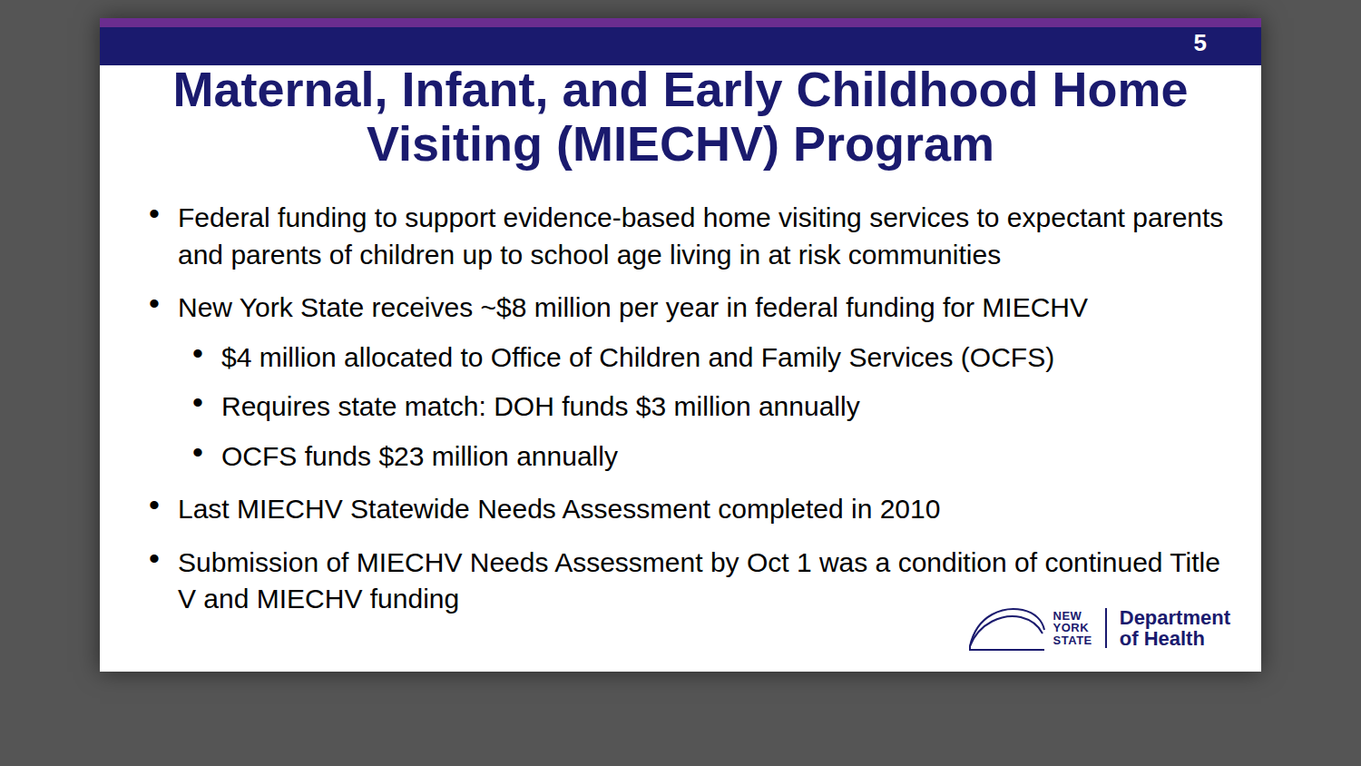5
Maternal, Infant, and Early Childhood Home Visiting (MIECHV) Program
Federal funding to support evidence-based home visiting services to expectant parents and parents of children up to school age living in at risk communities
New York State receives ~$8 million per year in federal funding for MIECHV
$4 million allocated to Office of Children and Family Services (OCFS)
Requires state match: DOH funds $3 million annually
OCFS funds $23 million annually
Last MIECHV Statewide Needs Assessment completed in 2010
Submission of MIECHV Needs Assessment by Oct 1 was a condition of continued Title V and MIECHV funding
NEW
YORK
STATE
Department
of Health